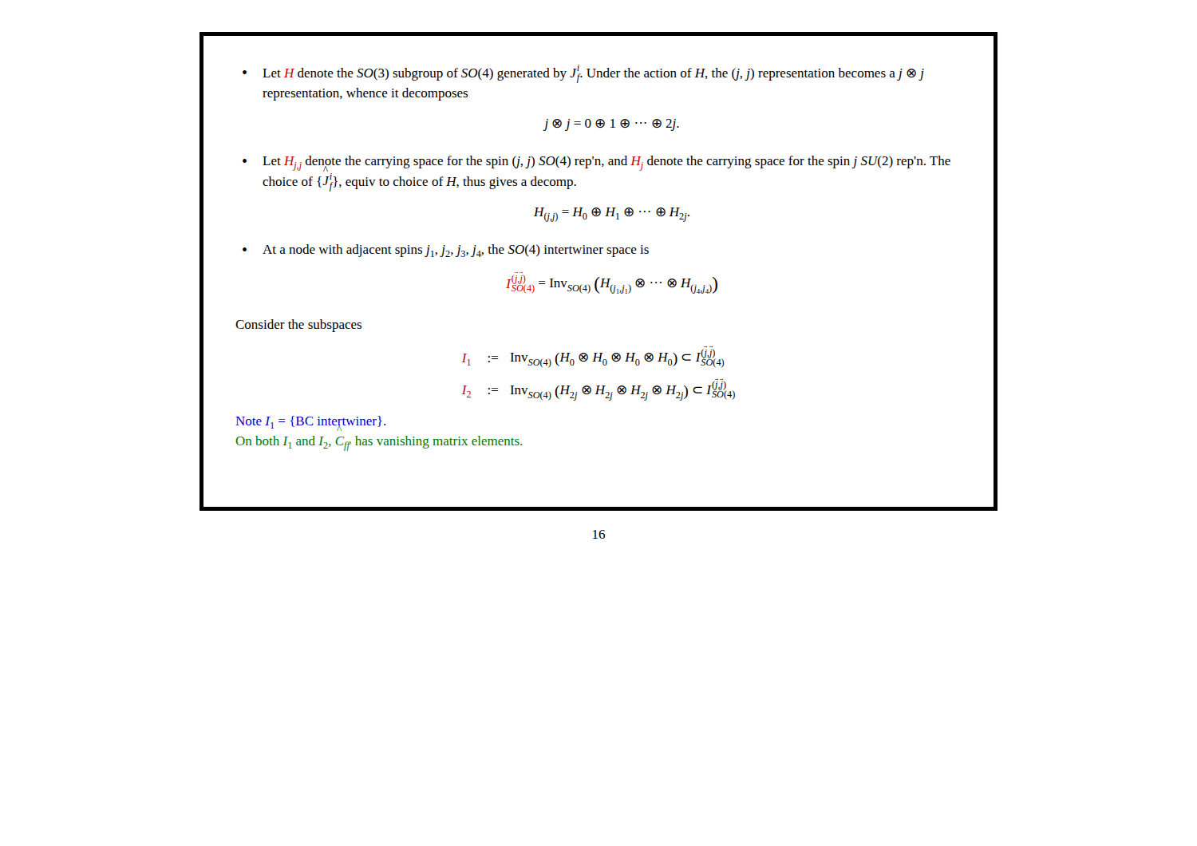Let H denote the SO(3) subgroup of SO(4) generated by Jif. Under the action of H, the (j, j) representation becomes a j ⊗ j representation, whence it decomposes
j ⊗ j = 0 ⊕ 1 ⊕ ··· ⊕ 2j.
Let Hj,j denote the carrying space for the spin (j, j) SO(4) rep'n, and Hj denote the carrying space for the spin j SU(2) rep'n. The choice of {Jif}, equiv to choice of H, thus gives a decomp.
H(j,j) = H0 ⊕ H1 ⊕ ··· ⊕ H2j.
At a node with adjacent spins j1, j2, j3, j4, the SO(4) intertwiner space is
I(j,j) SO(4) = InvSO(4) (H(j1,j1) ⊗ ··· ⊗ H(j4,j4))
Consider the subspaces
| I 1 | := | Inv SO (4) ( H 0 ⊗ H 0 ⊗ H 0 ⊗ H 0 ) ⊂ I ( j , j ) SO (4) |
| I 2 | := | Inv SO (4) ( H 2 j ⊗ H 2 j ⊗ H 2 j ⊗ H 2 j ) ⊂ I ( j , j ) SO (4) |
Note I1 = {BC intertwiner}.
On both I1 and I2, Cff′ has vanishing matrix elements.
16